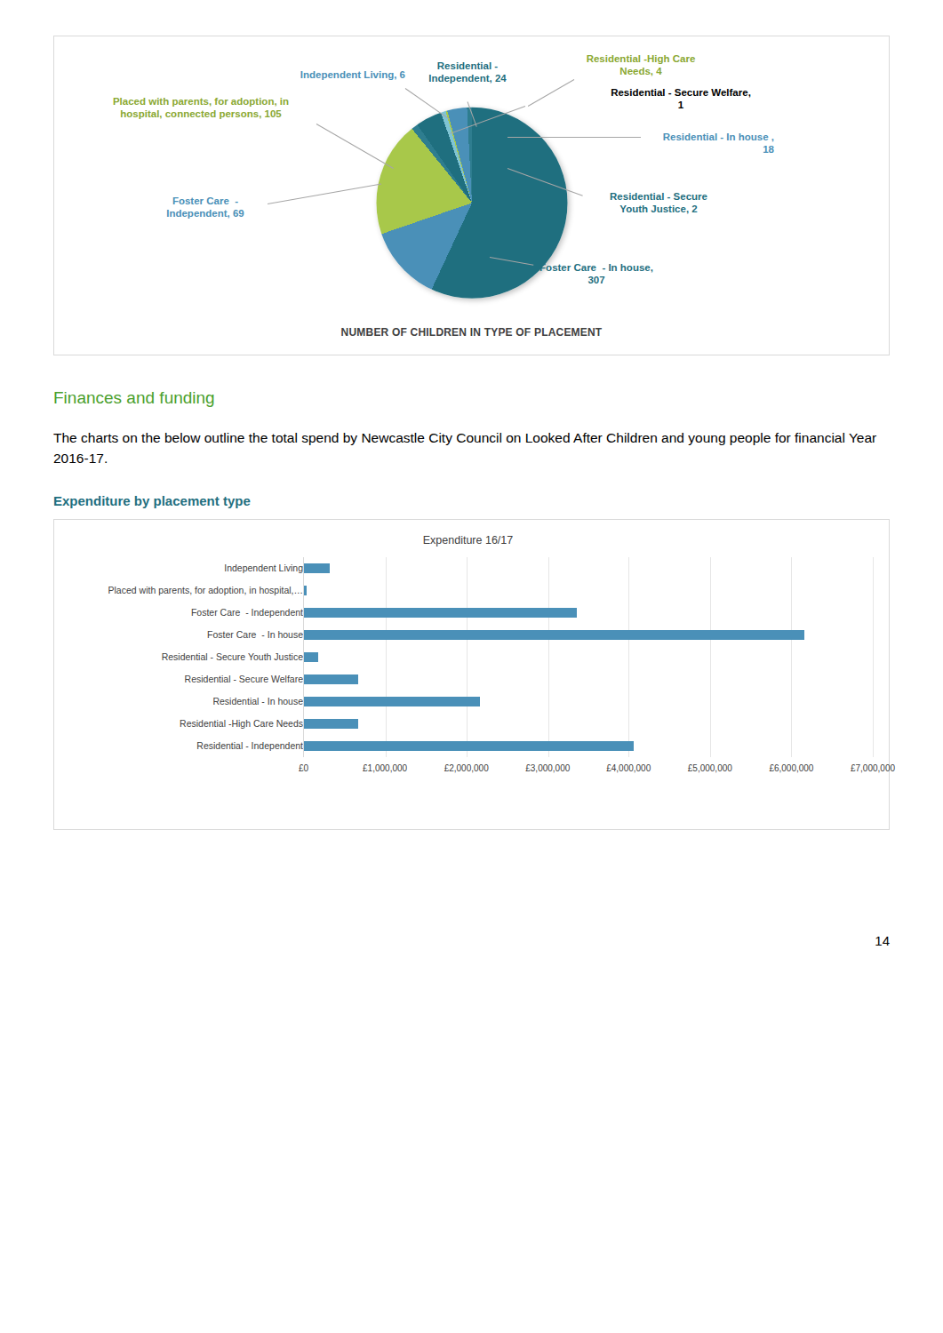Independent Living, 6
Residential -
Independent, 24
Residential -High Care
Needs, 4
Residential - Secure Welfare,
1
Residential - In house ,
18
Residential - Secure
Youth Justice, 2
Foster Care - In house,
307
Foster Care -
Independent, 69
Placed with parents, for adoption, in
hospital, connected persons, 105
NUMBER OF CHILDREN IN TYPE OF PLACEMENT
Finances and funding
The charts on the below outline the total spend by Newcastle City Council on Looked After Children and young people for financial Year 2016-17.
Expenditure by placement type
Expenditure 16/17
| Independent Living | |
| Placed with parents, for adoption, in hospital,… | |
| Foster Care - Independent | |
| Foster Care - In house | |
| Residential - Secure Youth Justice | |
| Residential - Secure Welfare | |
| Residential - In house | |
| Residential -High Care Needs | |
| Residential - Independent | |
| | £0 £1,000,000 £2,000,000 £3,000,000 £4,000,000 £5,000,000 £6,000,000 £7,000,000 |
14